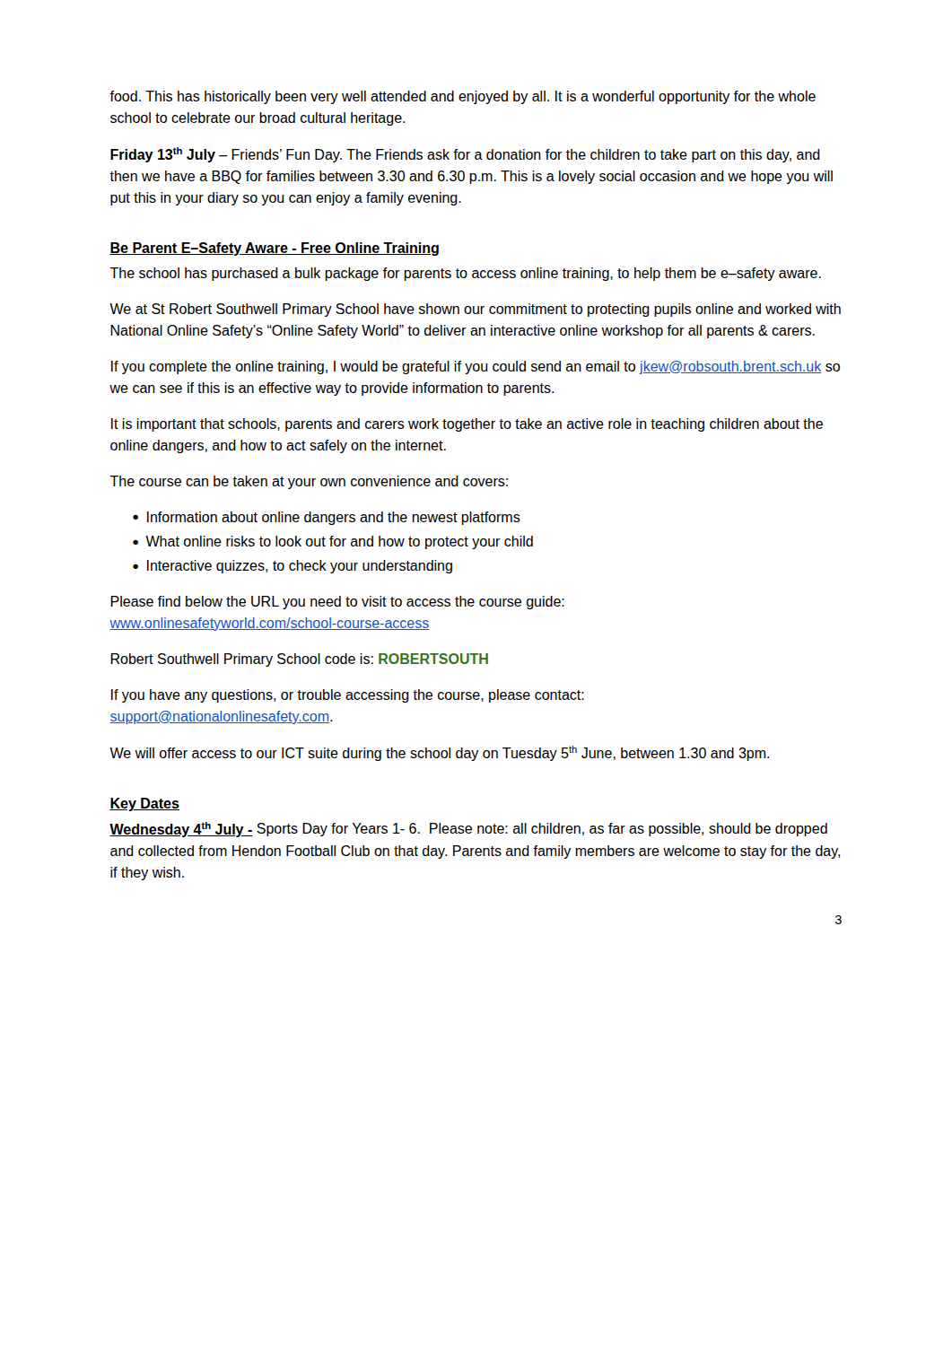food. This has historically been very well attended and enjoyed by all. It is a wonderful opportunity for the whole school to celebrate our broad cultural heritage.
Friday 13th July – Friends’ Fun Day. The Friends ask for a donation for the children to take part on this day, and then we have a BBQ for families between 3.30 and 6.30 p.m. This is a lovely social occasion and we hope you will put this in your diary so you can enjoy a family evening.
Be Parent E–Safety Aware - Free Online Training
The school has purchased a bulk package for parents to access online training, to help them be e–safety aware.
We at St Robert Southwell Primary School have shown our commitment to protecting pupils online and worked with National Online Safety’s “Online Safety World” to deliver an interactive online workshop for all parents & carers.
If you complete the online training, I would be grateful if you could send an email to jkew@robsouth.brent.sch.uk so we can see if this is an effective way to provide information to parents.
It is important that schools, parents and carers work together to take an active role in teaching children about the online dangers, and how to act safely on the internet.
The course can be taken at your own convenience and covers:
Information about online dangers and the newest platforms
What online risks to look out for and how to protect your child
Interactive quizzes, to check your understanding
Please find below the URL you need to visit to access the course guide:
www.onlinesafetyworld.com/school-course-access
Robert Southwell Primary School code is: ROBERTSOUTH
If you have any questions, or trouble accessing the course, please contact:
support@nationalonlinesafety.com.
We will offer access to our ICT suite during the school day on Tuesday 5th June, between 1.30 and 3pm.
Key Dates
Wednesday 4th July - Sports Day for Years 1- 6. Please note: all children, as far as possible, should be dropped and collected from Hendon Football Club on that day. Parents and family members are welcome to stay for the day, if they wish.
3